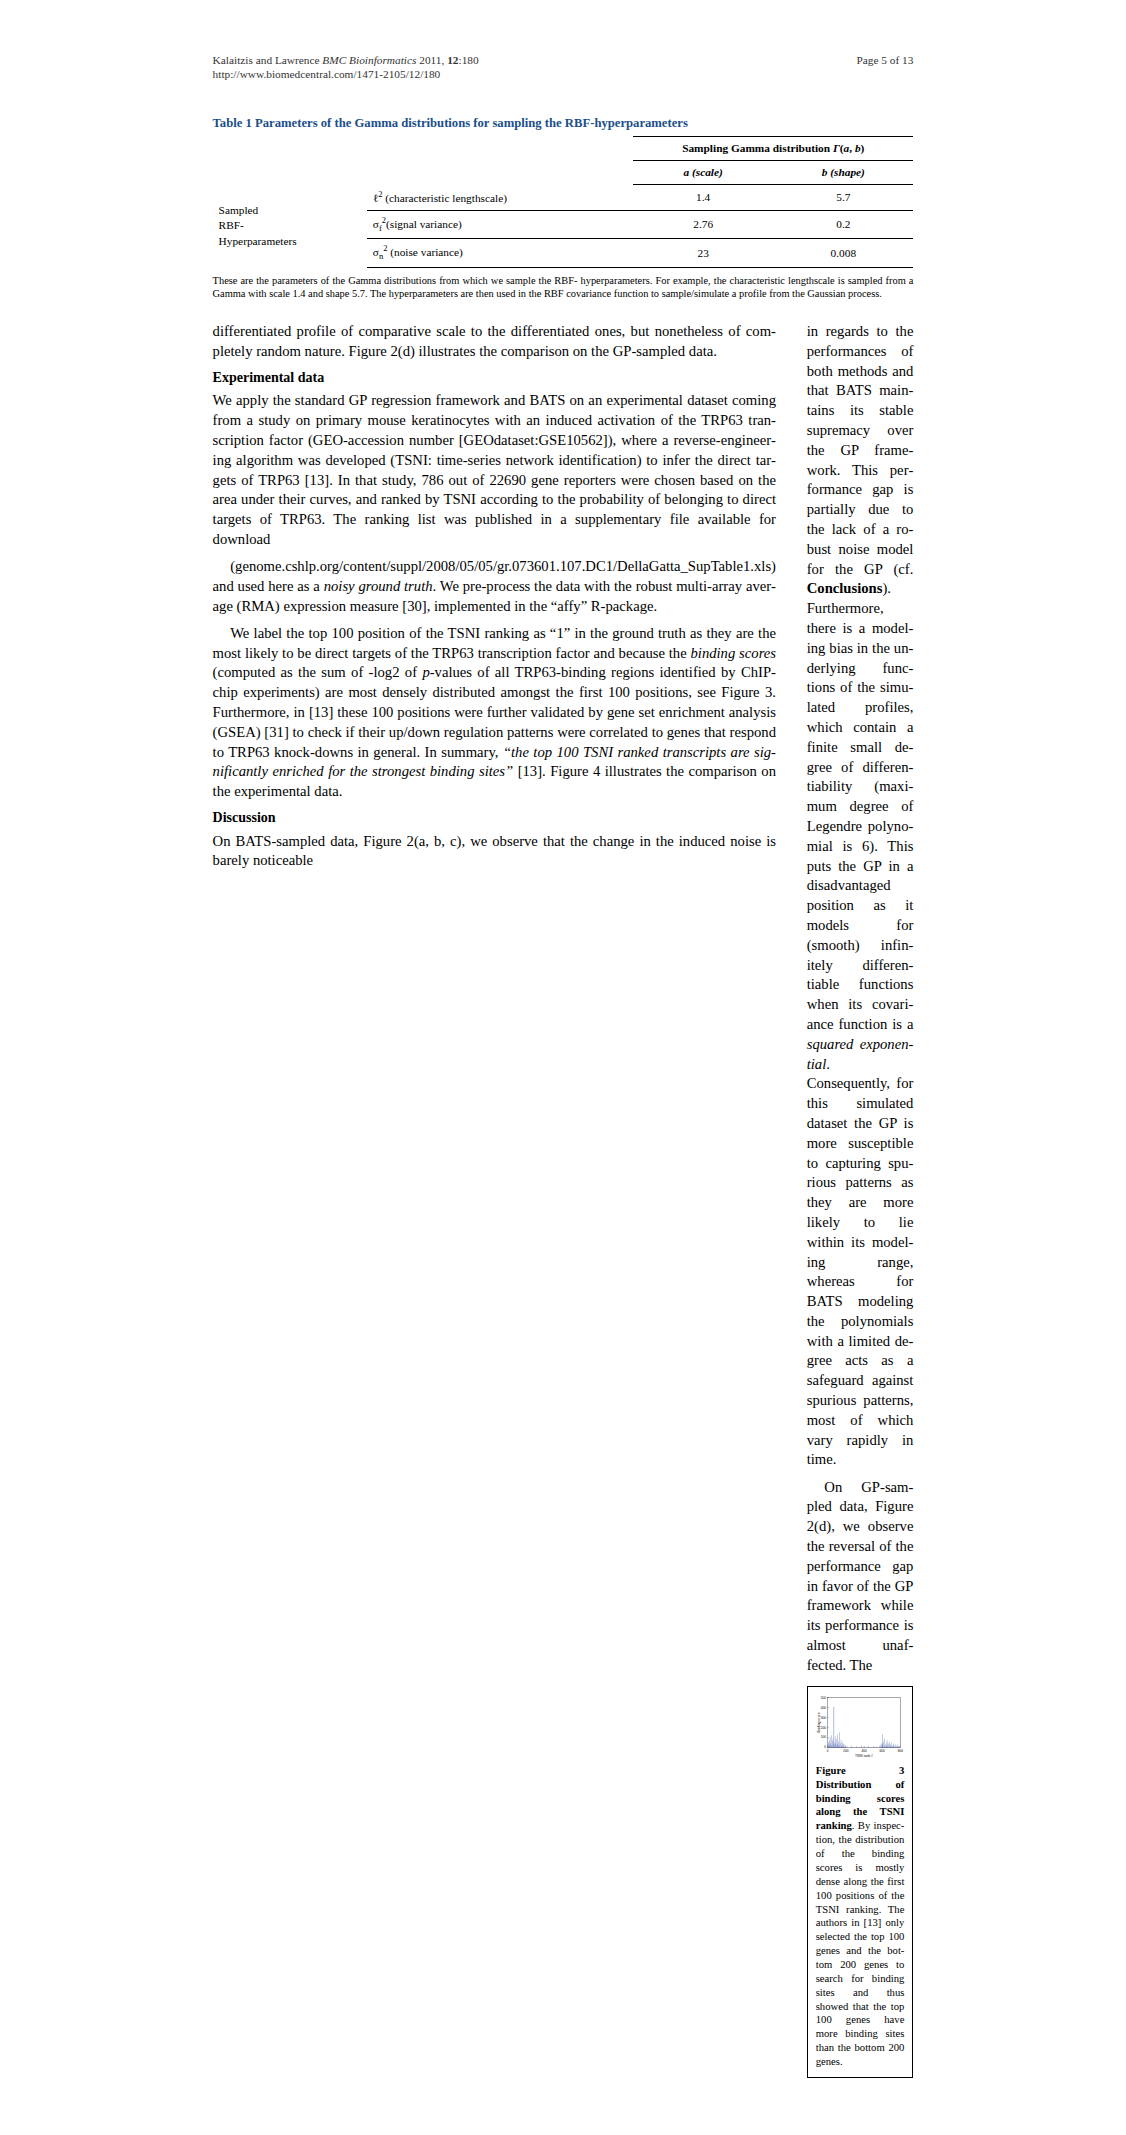Kalaitzis and Lawrence BMC Bioinformatics 2011, 12:180
http://www.biomedcentral.com/1471-2105/12/180
Page 5 of 13
Table 1 Parameters of the Gamma distributions for sampling the RBF-hyperparameters
| | | Sampling Gamma distribution Γ ( a , b ) |
| --- | --- | --- |
| | | a (scale) | b (shape) |
| Sampled RBF- Hyperparameters | ℓ 2 (characteristic lengthscale) | 1.4 | 5.7 |
| σ f 2 (signal variance) | 2.76 | 0.2 |
| σ n 2 (noise variance) | 23 | 0.008 |
These are the parameters of the Gamma distributions from which we sample the RBF- hyperparameters. For example, the characteristic lengthscale is sampled from a Gamma with scale 1.4 and shape 5.7. The hyperparameters are then used in the RBF covariance function to sample/simulate a profile from the Gaussian process.
differentiated profile of comparative scale to the differentiated ones, but nonetheless of completely random nature. Figure 2(d) illustrates the comparison on the GP-sampled data.
Experimental data
We apply the standard GP regression framework and BATS on an experimental dataset coming from a study on primary mouse keratinocytes with an induced activation of the TRP63 transcription factor (GEO-accession number [GEOdataset:GSE10562]), where a reverse-engineering algorithm was developed (TSNI: time-series network identification) to infer the direct targets of TRP63 [13]. In that study, 786 out of 22690 gene reporters were chosen based on the area under their curves, and ranked by TSNI according to the probability of belonging to direct targets of TRP63. The ranking list was published in a supplementary file available for download
(genome.cshlp.org/content/suppl/2008/05/05/gr.073601.107.DC1/DellaGatta_SupTable1.xls) and used here as a noisy ground truth. We pre-process the data with the robust multi-array average (RMA) expression measure [30], implemented in the “affy” R-package.
We label the top 100 position of the TSNI ranking as “1” in the ground truth as they are the most likely to be direct targets of the TRP63 transcription factor and because the binding scores (computed as the sum of -log2 of p-values of all TRP63-binding regions identified by ChIP-chip experiments) are most densely distributed amongst the first 100 positions, see Figure 3. Furthermore, in [13] these 100 positions were further validated by gene set enrichment analysis (GSEA) [31] to check if their up/down regulation patterns were correlated to genes that respond to TRP63 knock-downs in general. In summary, “the top 100 TSNI ranked transcripts are significantly enriched for the strongest binding sites” [13]. Figure 4 illustrates the comparison on the experimental data.
Discussion
On BATS-sampled data, Figure 2(a, b, c), we observe that the change in the induced noise is barely noticeable
in regards to the performances of both methods and that BATS maintains its stable supremacy over the GP framework. This performance gap is partially due to the lack of a robust noise model for the GP (cf. Conclusions). Furthermore, there is a modeling bias in the underlying functions of the simulated profiles, which contain a finite small degree of differentiability (maximum degree of Legendre polynomial is 6). This puts the GP in a disadvantaged position as it models for (smooth) infinitely differentiable functions when its covariance function is a squared exponential. Consequently, for this simulated dataset the GP is more susceptible to capturing spurious patterns as they are more likely to lie within its modeling range, whereas for BATS modeling the polynomials with a limited degree acts as a safeguard against spurious patterns, most of which vary rapidly in time.
On GP-sampled data, Figure 2(d), we observe the reversal of the performance gap in favor of the GP framework while its performance is almost unaffected. The
500 400 300 200 100 0 0 200 400 600 800 TSNI rank # Binding score
Figure 3 Distribution of binding scores along the TSNI ranking. By inspection, the distribution of the binding scores is mostly dense along the first 100 positions of the TSNI ranking. The authors in [13] only selected the top 100 genes and the bottom 200 genes to search for binding sites and thus showed that the top 100 genes have more binding sites than the bottom 200 genes.